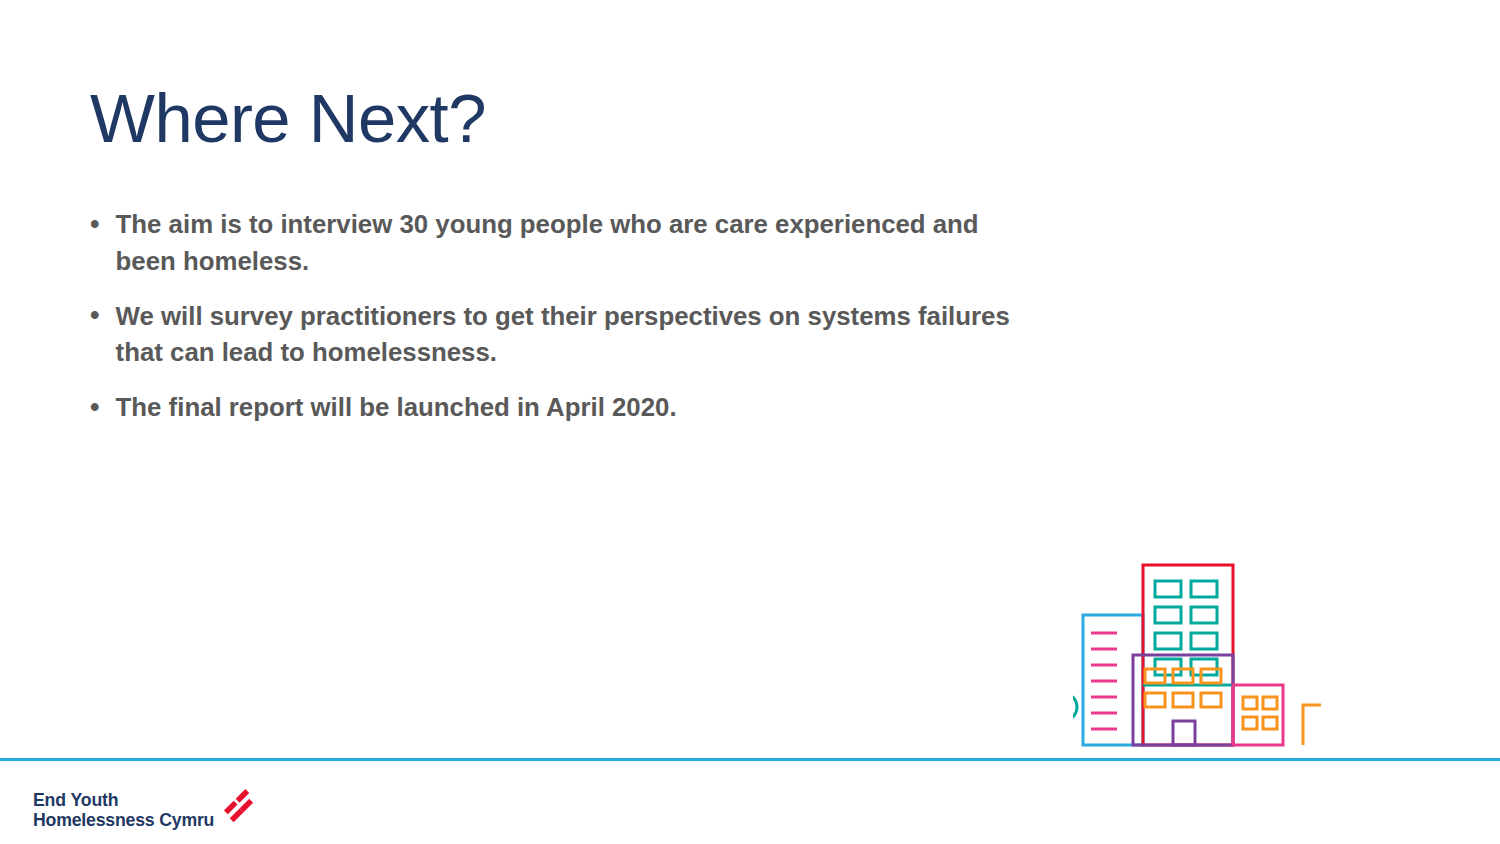Where Next?
The aim is to interview 30 young people who are care experienced and been homeless.
We will survey practitioners to get their perspectives on systems failures that can lead to homelessness.
The final report will be launched in April 2020.
End Youth
Homelessness Cymru